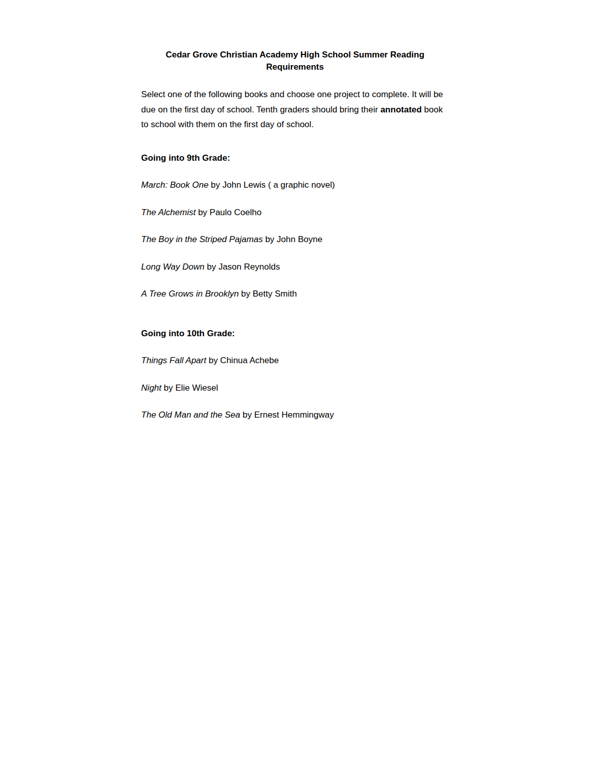Cedar Grove Christian Academy High School Summer Reading Requirements
Select one of the following books and choose one project to complete. It will be due on the first day of school. Tenth graders should bring their annotated book to school with them on the first day of school.
Going into 9th Grade:
March: Book One by John Lewis ( a graphic novel)
The Alchemist by Paulo Coelho
The Boy in the Striped Pajamas by John Boyne
Long Way Down by Jason Reynolds
A Tree Grows in Brooklyn by Betty Smith
Going into 10th Grade:
Things Fall Apart by Chinua Achebe
Night by Elie Wiesel
The Old Man and the Sea by Ernest Hemmingway